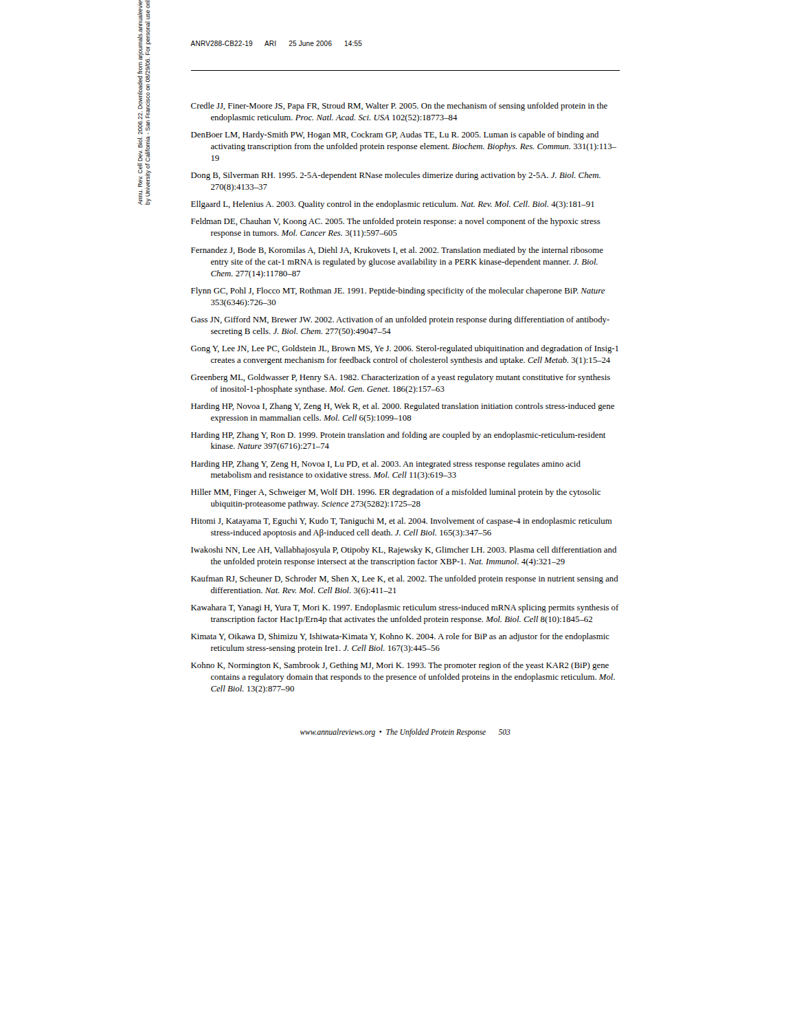ANRV288-CB22-19 ARI 25 June 2006 14:55
Annu. Rev. Cell Dev. Biol. 2006.22. Downloaded from arjournals.annualreviews.org
by University of California - San Francisco on 08/29/06. For personal use only.
Credle JJ, Finer-Moore JS, Papa FR, Stroud RM, Walter P. 2005. On the mechanism of sensing unfolded protein in the endoplasmic reticulum. Proc. Natl. Acad. Sci. USA 102(52):18773–84
DenBoer LM, Hardy-Smith PW, Hogan MR, Cockram GP, Audas TE, Lu R. 2005. Luman is capable of binding and activating transcription from the unfolded protein response element. Biochem. Biophys. Res. Commun. 331(1):113–19
Dong B, Silverman RH. 1995. 2-5A-dependent RNase molecules dimerize during activation by 2-5A. J. Biol. Chem. 270(8):4133–37
Ellgaard L, Helenius A. 2003. Quality control in the endoplasmic reticulum. Nat. Rev. Mol. Cell. Biol. 4(3):181–91
Feldman DE, Chauhan V, Koong AC. 2005. The unfolded protein response: a novel component of the hypoxic stress response in tumors. Mol. Cancer Res. 3(11):597–605
Fernandez J, Bode B, Koromilas A, Diehl JA, Krukovets I, et al. 2002. Translation mediated by the internal ribosome entry site of the cat-1 mRNA is regulated by glucose availability in a PERK kinase-dependent manner. J. Biol. Chem. 277(14):11780–87
Flynn GC, Pohl J, Flocco MT, Rothman JE. 1991. Peptide-binding specificity of the molecular chaperone BiP. Nature 353(6346):726–30
Gass JN, Gifford NM, Brewer JW. 2002. Activation of an unfolded protein response during differentiation of antibody-secreting B cells. J. Biol. Chem. 277(50):49047–54
Gong Y, Lee JN, Lee PC, Goldstein JL, Brown MS, Ye J. 2006. Sterol-regulated ubiquitination and degradation of Insig-1 creates a convergent mechanism for feedback control of cholesterol synthesis and uptake. Cell Metab. 3(1):15–24
Greenberg ML, Goldwasser P, Henry SA. 1982. Characterization of a yeast regulatory mutant constitutive for synthesis of inositol-1-phosphate synthase. Mol. Gen. Genet. 186(2):157–63
Harding HP, Novoa I, Zhang Y, Zeng H, Wek R, et al. 2000. Regulated translation initiation controls stress-induced gene expression in mammalian cells. Mol. Cell 6(5):1099–108
Harding HP, Zhang Y, Ron D. 1999. Protein translation and folding are coupled by an endoplasmic-reticulum-resident kinase. Nature 397(6716):271–74
Harding HP, Zhang Y, Zeng H, Novoa I, Lu PD, et al. 2003. An integrated stress response regulates amino acid metabolism and resistance to oxidative stress. Mol. Cell 11(3):619–33
Hiller MM, Finger A, Schweiger M, Wolf DH. 1996. ER degradation of a misfolded luminal protein by the cytosolic ubiquitin-proteasome pathway. Science 273(5282):1725–28
Hitomi J, Katayama T, Eguchi Y, Kudo T, Taniguchi M, et al. 2004. Involvement of caspase-4 in endoplasmic reticulum stress-induced apoptosis and Aβ-induced cell death. J. Cell Biol. 165(3):347–56
Iwakoshi NN, Lee AH, Vallabhajosyula P, Otipoby KL, Rajewsky K, Glimcher LH. 2003. Plasma cell differentiation and the unfolded protein response intersect at the transcription factor XBP-1. Nat. Immunol. 4(4):321–29
Kaufman RJ, Scheuner D, Schroder M, Shen X, Lee K, et al. 2002. The unfolded protein response in nutrient sensing and differentiation. Nat. Rev. Mol. Cell Biol. 3(6):411–21
Kawahara T, Yanagi H, Yura T, Mori K. 1997. Endoplasmic reticulum stress-induced mRNA splicing permits synthesis of transcription factor Hac1p/Ern4p that activates the unfolded protein response. Mol. Biol. Cell 8(10):1845–62
Kimata Y, Oikawa D, Shimizu Y, Ishiwata-Kimata Y, Kohno K. 2004. A role for BiP as an adjustor for the endoplasmic reticulum stress-sensing protein Ire1. J. Cell Biol. 167(3):445–56
Kohno K, Normington K, Sambrook J, Gething MJ, Mori K. 1993. The promoter region of the yeast KAR2 (BiP) gene contains a regulatory domain that responds to the presence of unfolded proteins in the endoplasmic reticulum. Mol. Cell Biol. 13(2):877–90
www.annualreviews.org•The Unfolded Protein Response 503